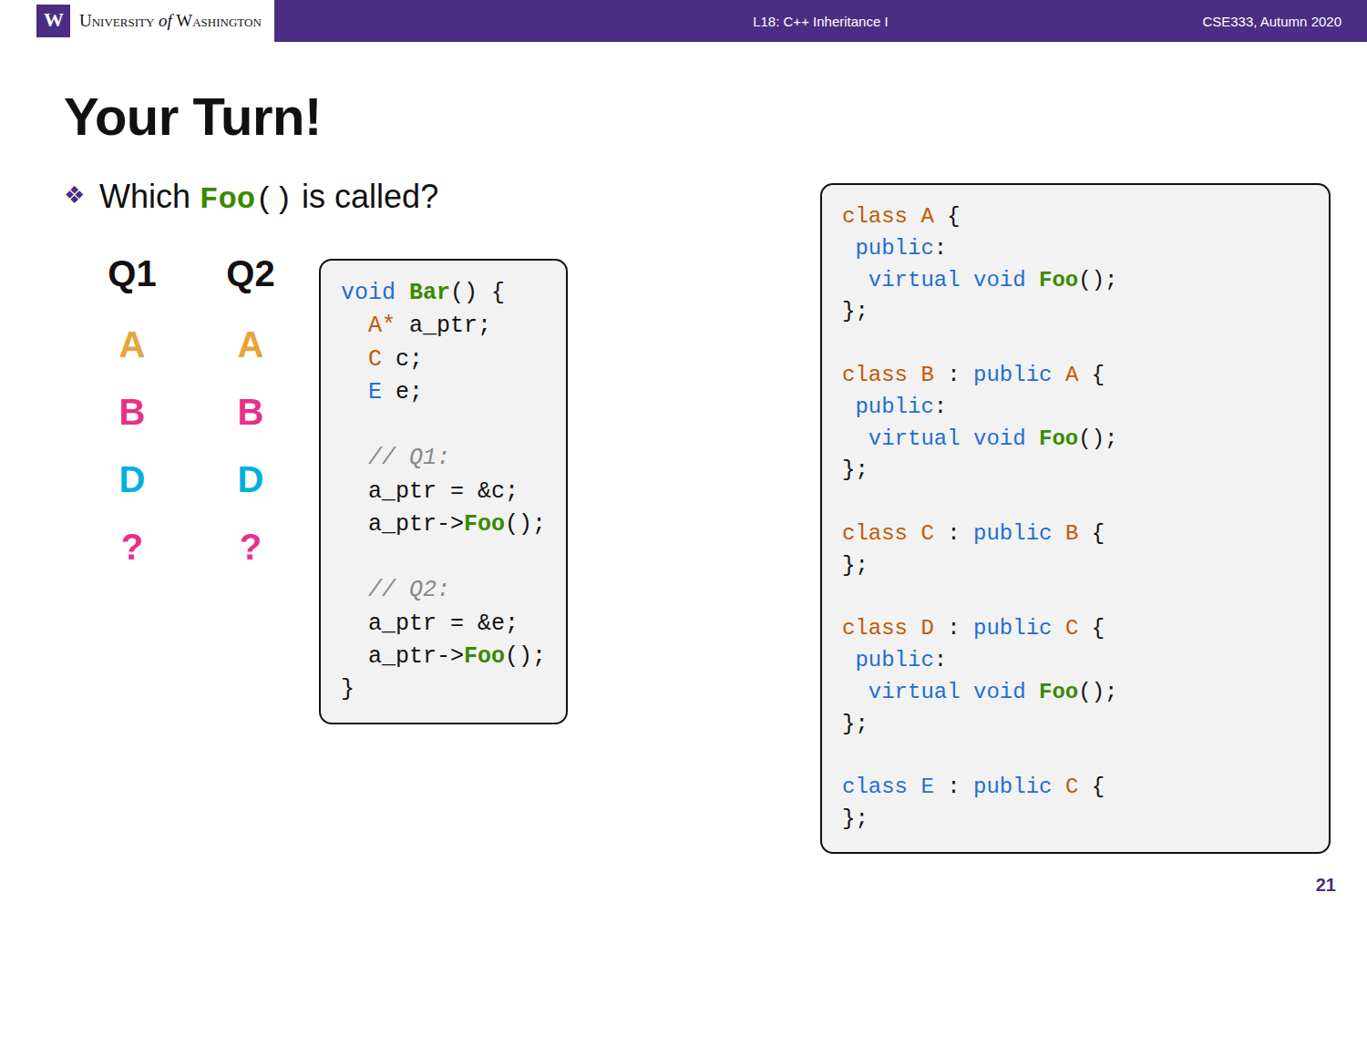W University of Washington
L18: C++ Inheritance I CSE333, Autumn 2020
Your Turn!
❖ Which Foo() is called?
Q1
A
B
D
?
Q2
A
B
D
?
void Bar() { A* a_ptr; C c; E e; // Q1: a_ptr = &c; a_ptr->Foo(); // Q2: a_ptr = &e; a_ptr->Foo(); }
class A { public: virtual void Foo(); }; class B : public A { public: virtual void Foo(); }; class C : public B { }; class D : public C { public: virtual void Foo(); }; class E : public C { };
21